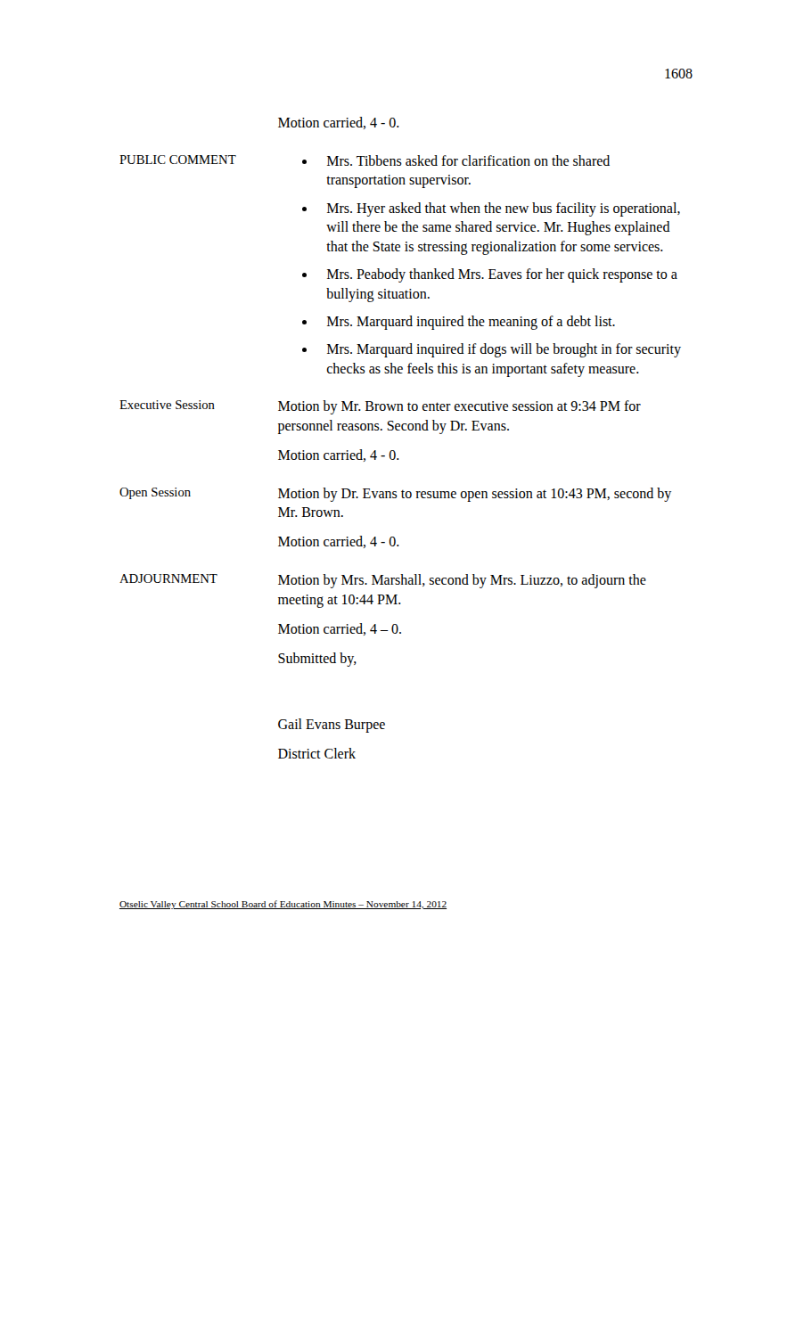1608
| | Motion carried, 4 - 0. |
| PUBLIC COMMENT | Mrs. Tibbens asked for clarification on the shared transportation supervisor. Mrs. Hyer asked that when the new bus facility is operational, will there be the same shared service. Mr. Hughes explained that the State is stressing regionalization for some services. Mrs. Peabody thanked Mrs. Eaves for her quick response to a bullying situation. Mrs. Marquard inquired the meaning of a debt list. Mrs. Marquard inquired if dogs will be brought in for security checks as she feels this is an important safety measure. |
| Executive Session | Motion by Mr. Brown to enter executive session at 9:34 PM for personnel reasons. Second by Dr. Evans. Motion carried, 4 - 0. |
| Open Session | Motion by Dr. Evans to resume open session at 10:43 PM, second by Mr. Brown. Motion carried, 4 - 0. |
| ADJOURNMENT | Motion by Mrs. Marshall, second by Mrs. Liuzzo, to adjourn the meeting at 10:44 PM. Motion carried, 4 – 0. Submitted by, Gail Evans Burpee District Clerk |
Otselic Valley Central School Board of Education Minutes – November 14, 2012